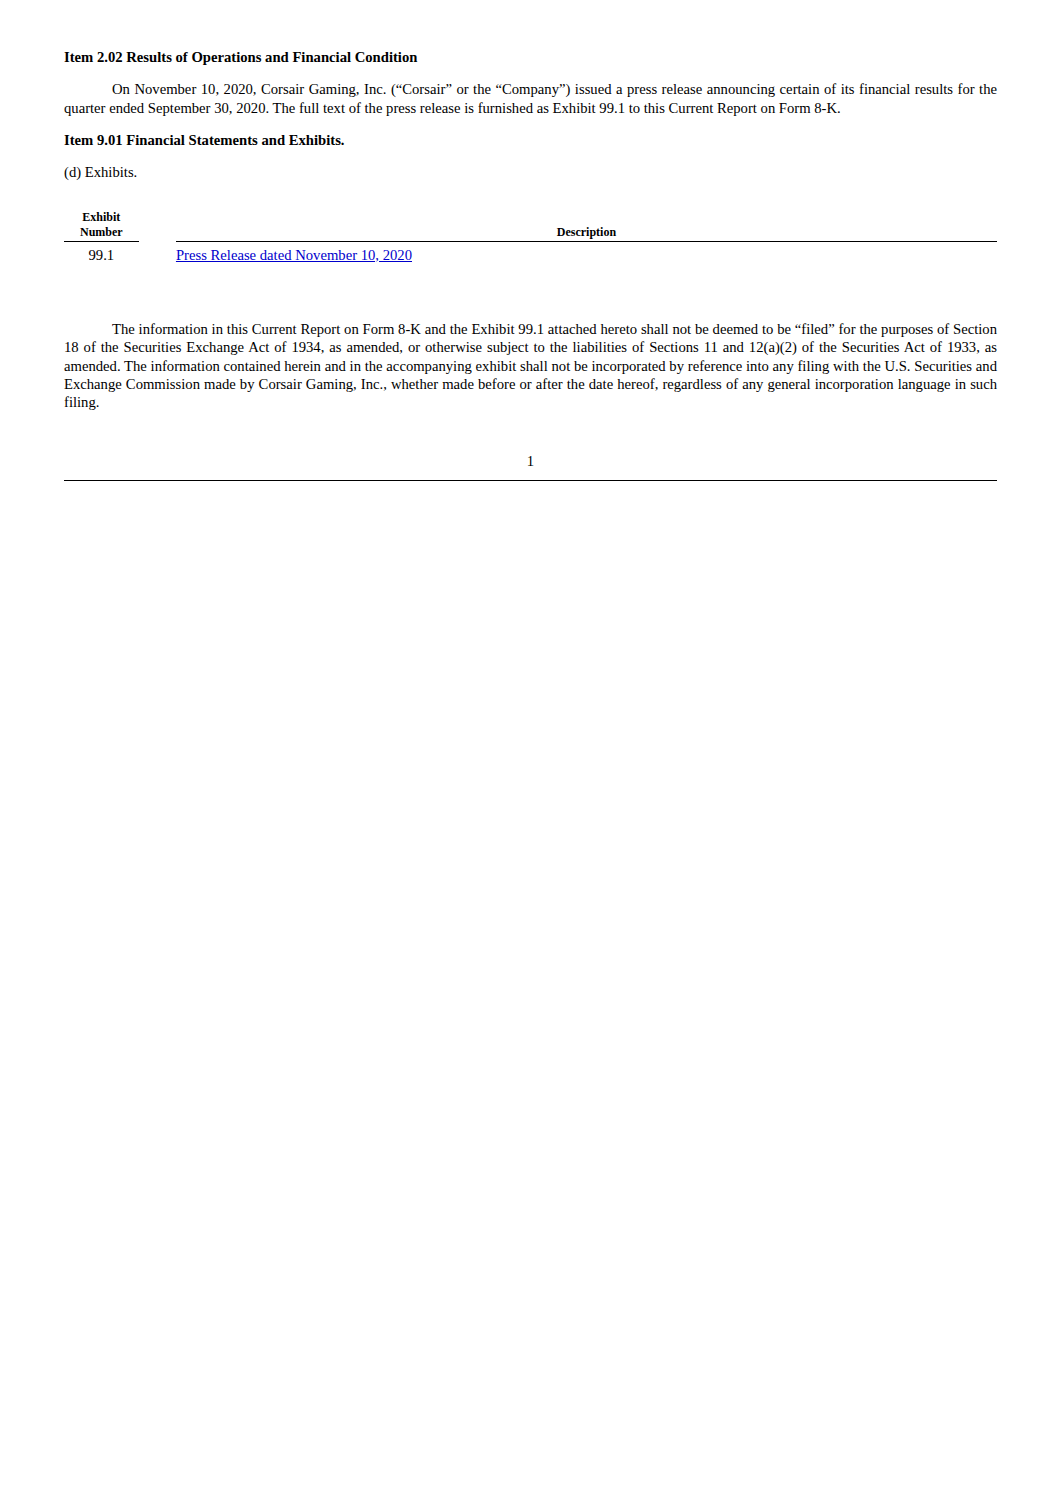Item 2.02 Results of Operations and Financial Condition
On November 10, 2020, Corsair Gaming, Inc. (“Corsair” or the “Company”) issued a press release announcing certain of its financial results for the quarter ended September 30, 2020. The full text of the press release is furnished as Exhibit 99.1 to this Current Report on Form 8-K.
Item 9.01 Financial Statements and Exhibits.
(d) Exhibits.
| Exhibit Number | | Description |
| --- | --- | --- |
| 99.1 | | Press Release dated November 10, 2020 |
The information in this Current Report on Form 8-K and the Exhibit 99.1 attached hereto shall not be deemed to be “filed” for the purposes of Section 18 of the Securities Exchange Act of 1934, as amended, or otherwise subject to the liabilities of Sections 11 and 12(a)(2) of the Securities Act of 1933, as amended. The information contained herein and in the accompanying exhibit shall not be incorporated by reference into any filing with the U.S. Securities and Exchange Commission made by Corsair Gaming, Inc., whether made before or after the date hereof, regardless of any general incorporation language in such filing.
1